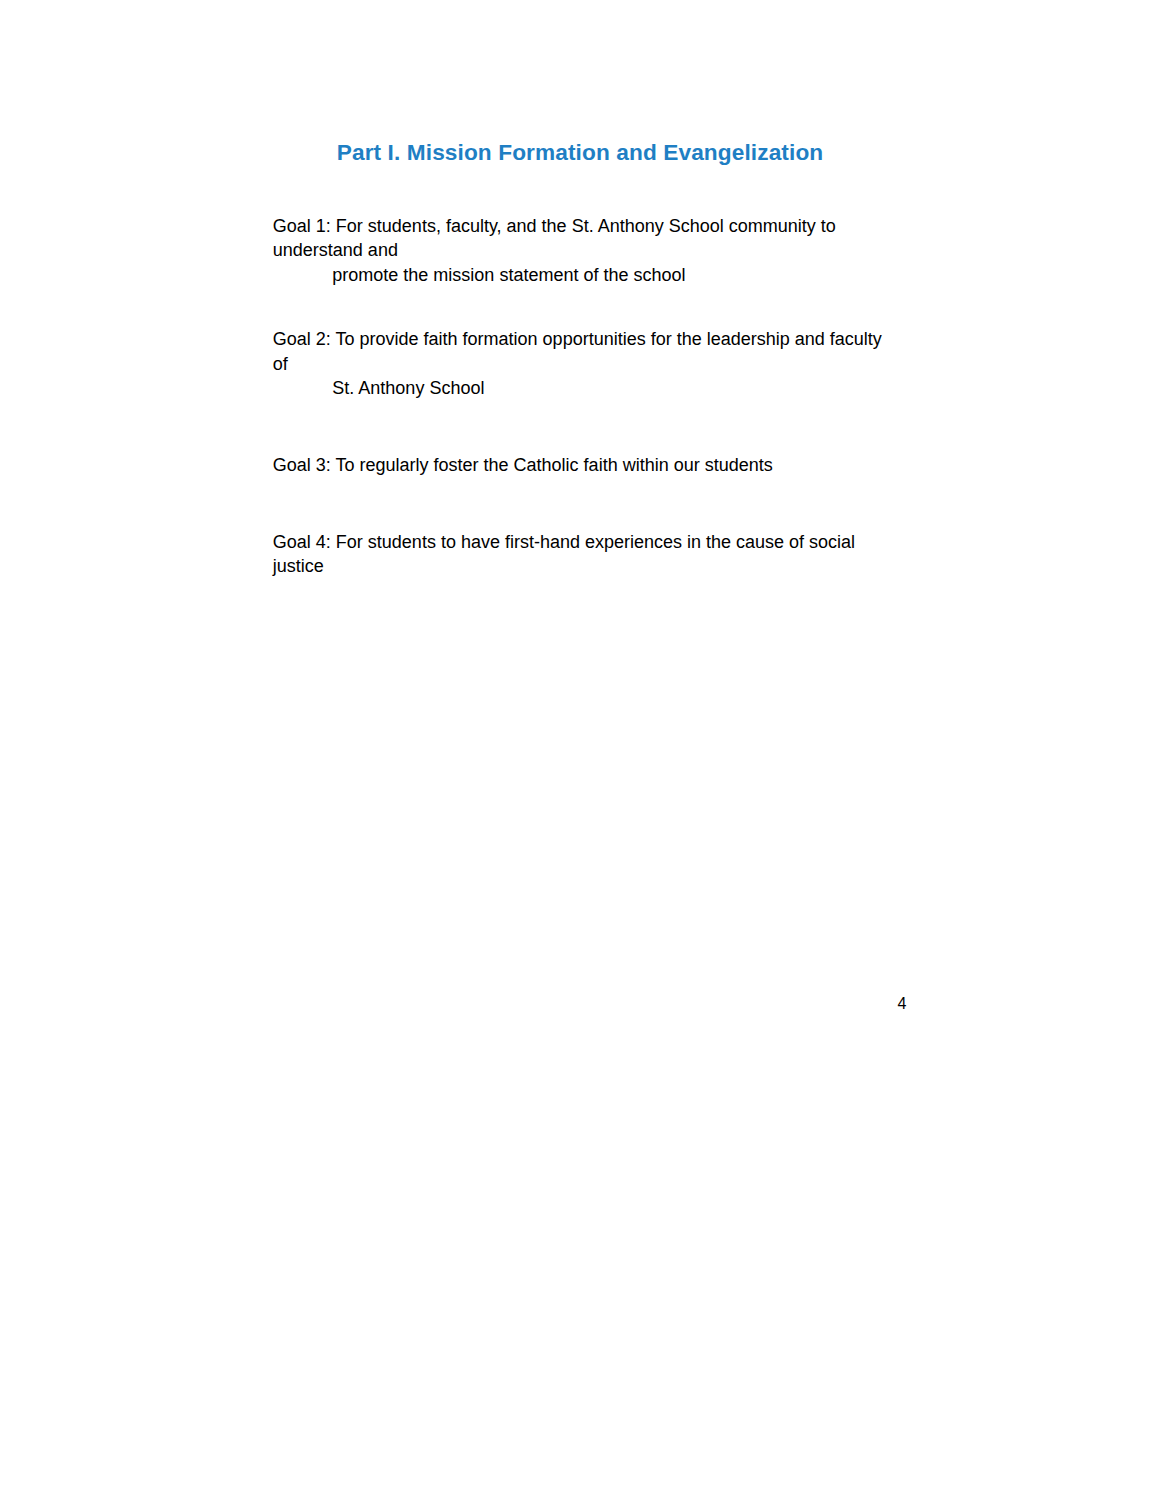Part I. Mission Formation and Evangelization
Goal 1: For students, faculty, and the St. Anthony School community to understand and promote the mission statement of the school
Goal 2: To provide faith formation opportunities for the leadership and faculty of St. Anthony School
Goal 3: To regularly foster the Catholic faith within our students
Goal 4: For students to have first-hand experiences in the cause of social justice
4